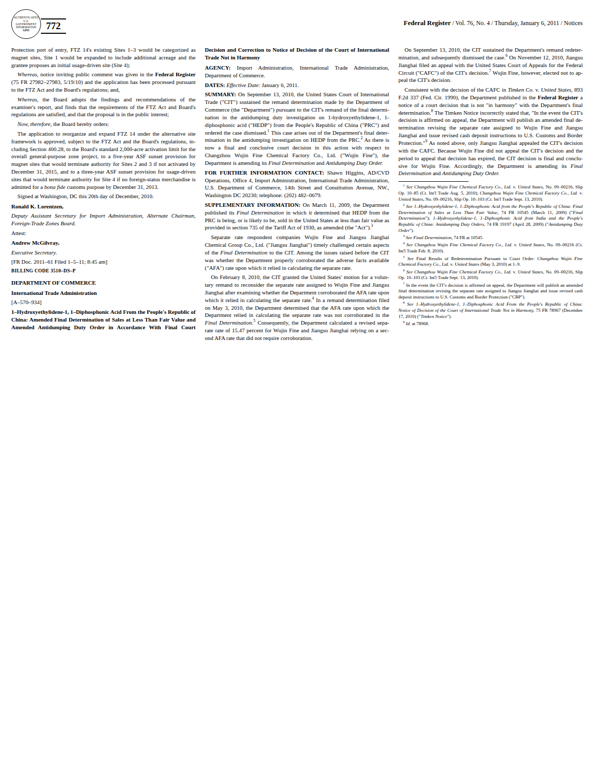AUTHENTICATED U.S. GOVERNMENT INFORMATION GPO
772
Federal Register / Vol. 76, No. 4 / Thursday, January 6, 2011 / Notices
Protection port of entry, FTZ 14's existing Sites 1–3 would be categorized as magnet sites, Site 1 would be expanded to include additional acreage and the grantee proposes an initial usage-driven site (Site 4);
Whereas, notice inviting public comment was given in the Federal Register (75 FR 27982–27983, 5/19/10) and the application has been processed pursuant to the FTZ Act and the Board's regulations; and,
Whereas, the Board adopts the findings and recommendations of the examiner's report, and finds that the requirements of the FTZ Act and Board's regulations are satisfied, and that the proposal is in the public interest;
Now, therefore, the Board hereby orders:
The application to reorganize and expand FTZ 14 under the alternative site framework is approved, subject to the FTZ Act and the Board's regulations, including Section 400.28, to the Board's standard 2,000-acre activation limit for the overall general-purpose zone project, to a five-year ASF sunset provision for magnet sites that would terminate authority for Sites 2 and 3 if not activated by December 31, 2015, and to a three-year ASF sunset provision for usage-driven sites that would terminate authority for Site 4 if no foreign-status merchandise is admitted for a bona fide customs purpose by December 31, 2013.
Signed at Washington, DC this 20th day of December, 2010.
Ronald K. Lorentzen,
Deputy Assistant Secretary for Import Administration, Alternate Chairman, Foreign-Trade Zones Board.
Attest:
Andrew McGilvray,
Executive Secretary.
[FR Doc. 2011–61 Filed 1–5–11; 8:45 am]
BILLING CODE 3510–DS–P
DEPARTMENT OF COMMERCE
International Trade Administration
[A–570–934]
1–Hydroxyethylidene-1, 1–Diphosphonic Acid From the People's Republic of China: Amended Final Determination of Sales at Less Than Fair Value and Amended Antidumping Duty Order in Accordance With Final Court Decision and Correction to Notice of Decision of the Court of International Trade Not in Harmony
AGENCY: Import Administration, International Trade Administration, Department of Commerce.
DATES: Effective Date: January 6, 2011.
SUMMARY: On September 13, 2010, the United States Court of International Trade ("CIT") sustained the remand determination made by the Department of Commerce (the "Department") pursuant to the CIT's remand of the final determination in the antidumping duty investigation on 1-hydroxyethylidene-1, 1-diphosphonic acid ("HEDP") from the People's Republic of China ("PRC") and ordered the case dismissed.1 This case arises out of the Department's final determination in the antidumping investigation on HEDP from the PRC.2 As there is now a final and conclusive court decision in this action with respect to Changzhou Wujin Fine Chemical Factory Co., Ltd. ("Wujin Fine"), the Department is amending its Final Determination and Antidumping Duty Order.
FOR FURTHER INFORMATION CONTACT: Shawn Higgins, AD/CVD Operations, Office 4, Import Administration, International Trade Administration, U.S. Department of Commerce, 14th Street and Constitution Avenue, NW., Washington DC 20230; telephone: (202) 482–0679.
SUPPLEMENTARY INFORMATION: On March 11, 2009, the Department published its Final Determination in which it determined that HEDP from the PRC is being, or is likely to be, sold in the United States at less than fair value as provided in section 735 of the Tariff Act of 1930, as amended (the "Act").3
Separate rate respondent companies Wujin Fine and Jiangsu Jianghai Chemical Group Co., Ltd. ("Jiangsu Jianghai") timely challenged certain aspects of the Final Determination to the CIT. Among the issues raised before the CIT was whether the Department properly corroborated the adverse facts available ("AFA") rate upon which it relied in calculating the separate rate.
On February 8, 2010, the CIT granted the United States' motion for a voluntary remand to reconsider the separate rate assigned to Wujin Fine and Jiangsu Jianghai after examining whether the Department corroborated the AFA rate upon which it relied in calculating the separate rate.4 In a remand determination filed on May 3, 2010, the Department determined that the AFA rate upon which the Department relied in calculating the separate rate was not corroborated in the Final Determination.5 Consequently, the Department calculated a revised separate rate of 15.47 percent for Wujin Fine and Jiangsu Jianghai relying on a second AFA rate that did not require corroboration.
On September 13, 2010, the CIT sustained the Department's remand redetermination, and subsequently dismissed the case.6 On November 12, 2010, Jiangsu Jianghai filed an appeal with the United States Court of Appeals for the Federal Circuit ("CAFC") of the CIT's decision.7 Wujin Fine, however, elected not to appeal the CIT's decision.
Consistent with the decision of the CAFC in Timken Co. v. United States, 893 F.2d 337 (Fed. Cir. 1990), the Department published in the Federal Register a notice of a court decision that is not "in harmony" with the Department's final determination.8 The Timken Notice incorrectly stated that, "In the event the CIT's decision is affirmed on appeal, the Department will publish an amended final determination revising the separate rate assigned to Wujin Fine and Jiangsu Jianghai and issue revised cash deposit instructions to U.S. Customs and Border Protection."9 As noted above, only Jiangsu Jianghai appealed the CIT's decision with the CAFC. Because Wujin Fine did not appeal the CIT's decision and the period to appeal that decision has expired, the CIT decision is final and conclusive for Wujin Fine. Accordingly, the Department is amending its Final Determination and Antidumping Duty Order.
1 See Changzhou Wujin Fine Chemical Factory Co., Ltd. v. United States, No. 09–00216, Slip Op. 10–85 (Ct. Int'l Trade Aug. 5, 2010); Changzhou Wujin Fine Chemical Factory Co., Ltd. v. United States, No. 09–00216, Slip Op. 10–103 (Ct. Int'l Trade Sept. 13, 2010).
2 See 1–Hydroxyethylidene-1, 1–Diphosphonic Acid from the People's Republic of China: Final Determination of Sales at Less Than Fair Value, 74 FR 10545 (March 11, 2009) ("Final Determination"); 1–Hydroxyethylidene-1, 1–Diphosphonic Acid from India and the People's Republic of China: Antidumping Duty Orders, 74 FR 19197 (April 28, 2009) ("Antidumping Duty Order").
3 See Final Determination, 74 FR at 10545.
4 See Changzhou Wujin Fine Chemical Factory Co., Ltd. v. United States, No. 09–00216 (Ct. Int'l Trade Feb. 8, 2010).
5 See Final Results of Redetermination Pursuant to Court Order: Changzhou Wujin Fine Chemical Factory Co., Ltd. v. United States (May 3, 2010) at 1–9.
6 See Changzhou Wujin Fine Chemical Factory Co., Ltd. v. United States, No. 09–00216, Slip Op. 10–103 (Ct. Int'l Trade Sept. 13, 2010).
7 In the event the CIT's decision is affirmed on appeal, the Department will publish an amended final determination revising the separate rate assigned to Jiangsu Jianghai and issue revised cash deposit instructions to U.S. Customs and Border Protection ("CBP").
8 See 1–Hydroxyethylidene-1, 1–Diphosphonic Acid From the People's Republic of China: Notice of Decision of the Court of International Trade Not in Harmony, 75 FR 78967 (December 17, 2010) ("Timken Notice").
9 Id. at 78968.